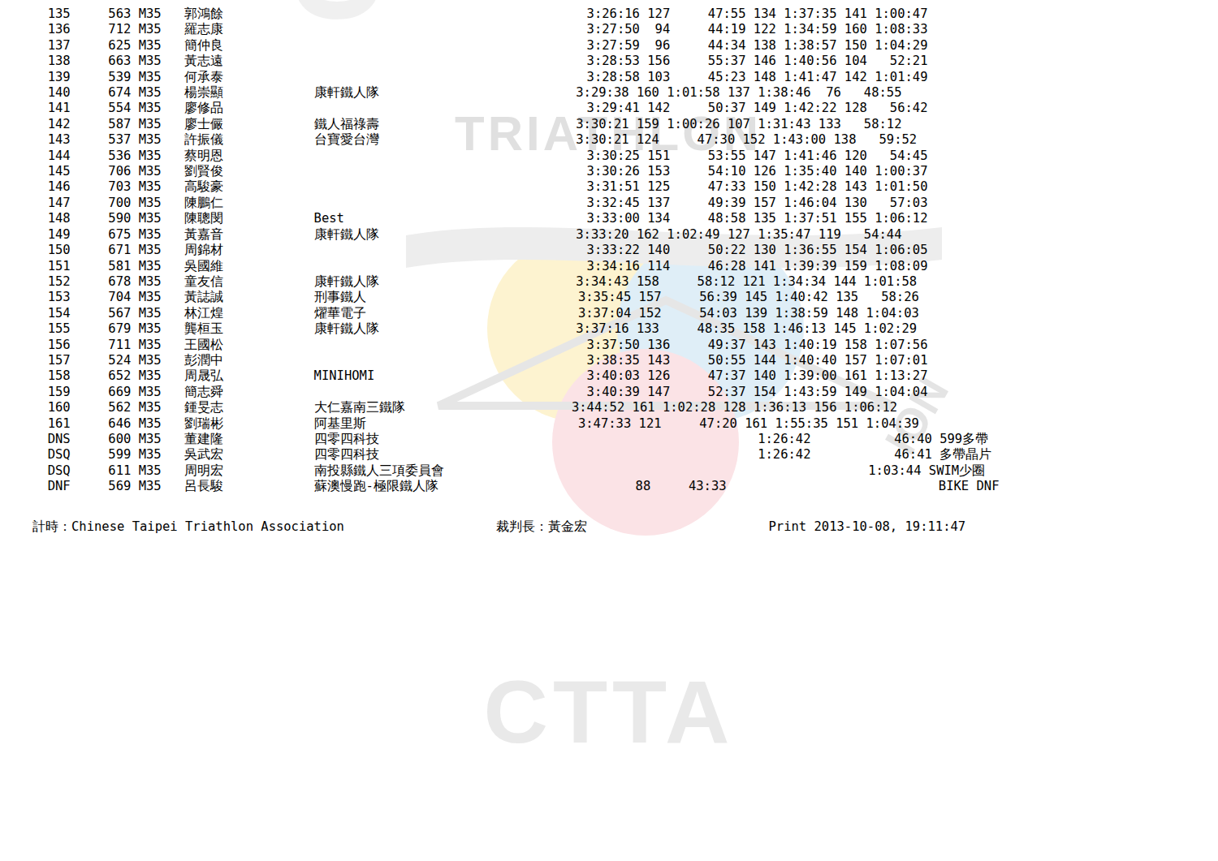CHINESE TAIPEI
TRIATHLON
ION
CTTA
  135     563 M35   郭鴻餘                                                3:26:16 127     47:55 134 1:37:35 141 1:00:47
  136     712 M35   羅志康                                                3:27:50  94     44:19 122 1:34:59 160 1:08:33
  137     625 M35   簡仲良                                                3:27:59  96     44:34 138 1:38:57 150 1:04:29
  138     663 M35   黃志遠                                                3:28:53 156     55:37 146 1:40:56 104   52:21
  139     539 M35   何承泰                                                3:28:58 103     45:23 148 1:41:47 142 1:01:49
  140     674 M35   楊崇顯            康軒鐵人隊                          3:29:38 160 1:01:58 137 1:38:46  76   48:55
  141     554 M35   廖修品                                                3:29:41 142     50:37 149 1:42:22 128   56:42
  142     587 M35   廖士儼            鐵人福祿壽                          3:30:21 159 1:00:26 107 1:31:43 133   58:12
  143     537 M35   許振儀            台寶愛台灣                          3:30:21 124     47:30 152 1:43:00 138   59:52
  144     536 M35   蔡明恩                                                3:30:25 151     53:55 147 1:41:46 120   54:45
  145     706 M35   劉賢俊                                                3:30:26 153     54:10 126 1:35:40 140 1:00:37
  146     703 M35   高駿豪                                                3:31:51 125     47:33 150 1:42:28 143 1:01:50
  147     700 M35   陳鵬仁                                                3:32:45 137     49:39 157 1:46:04 130   57:03
  148     590 M35   陳聰閔            Best                                3:33:00 134     48:58 135 1:37:51 155 1:06:12
  149     675 M35   黃嘉音            康軒鐵人隊                          3:33:20 162 1:02:49 127 1:35:47 119   54:44
  150     671 M35   周錦材                                                3:33:22 140     50:22 130 1:36:55 154 1:06:05
  151     581 M35   吳國維                                                3:34:16 114     46:28 141 1:39:39 159 1:08:09
  152     678 M35   童友信            康軒鐵人隊                          3:34:43 158     58:12 121 1:34:34 144 1:01:58
  153     704 M35   黃誌誠            刑事鐵人                            3:35:45 157     56:39 145 1:40:42 135   58:26
  154     567 M35   林江煌            燿華電子                            3:37:04 152     54:03 139 1:38:59 148 1:04:03
  155     679 M35   龔桓玉            康軒鐵人隊                          3:37:16 133     48:35 158 1:46:13 145 1:02:29
  156     711 M35   王國松                                                3:37:50 136     49:37 143 1:40:19 158 1:07:56
  157     524 M35   彭潤中                                                3:38:35 143     50:55 144 1:40:40 157 1:07:01
  158     652 M35   周晟弘            MINIHOMI                            3:40:03 126     47:37 140 1:39:00 161 1:13:27
  159     669 M35   簡志舜                                                3:40:39 147     52:37 154 1:43:59 149 1:04:04
  160     562 M35   鍾旻志            大仁嘉南三鐵隊                      3:44:52 161 1:02:28 128 1:36:13 156 1:06:12
  161     646 M35   劉瑞彬            阿基里斯                            3:47:33 121     47:20 161 1:55:35 151 1:04:39
  DNS     600 M35   董建隆            四零四科技                                                  1:26:42           46:40 599多帶
  DSQ     599 M35   吳武宏            四零四科技                                                  1:26:42           46:41 多帶晶片
  DSQ     611 M35   周明宏            南投縣鐵人三項委員會                                                        1:03:44 SWIM少圈
  DNF     569 M35   呂長駿            蘇澳慢跑-極限鐵人隊                          88     43:33                            BIKE DNF
計時：Chinese Taipei Triathlon Association                    裁判長：黃金宏                        Print 2013-10-08, 19:11:47